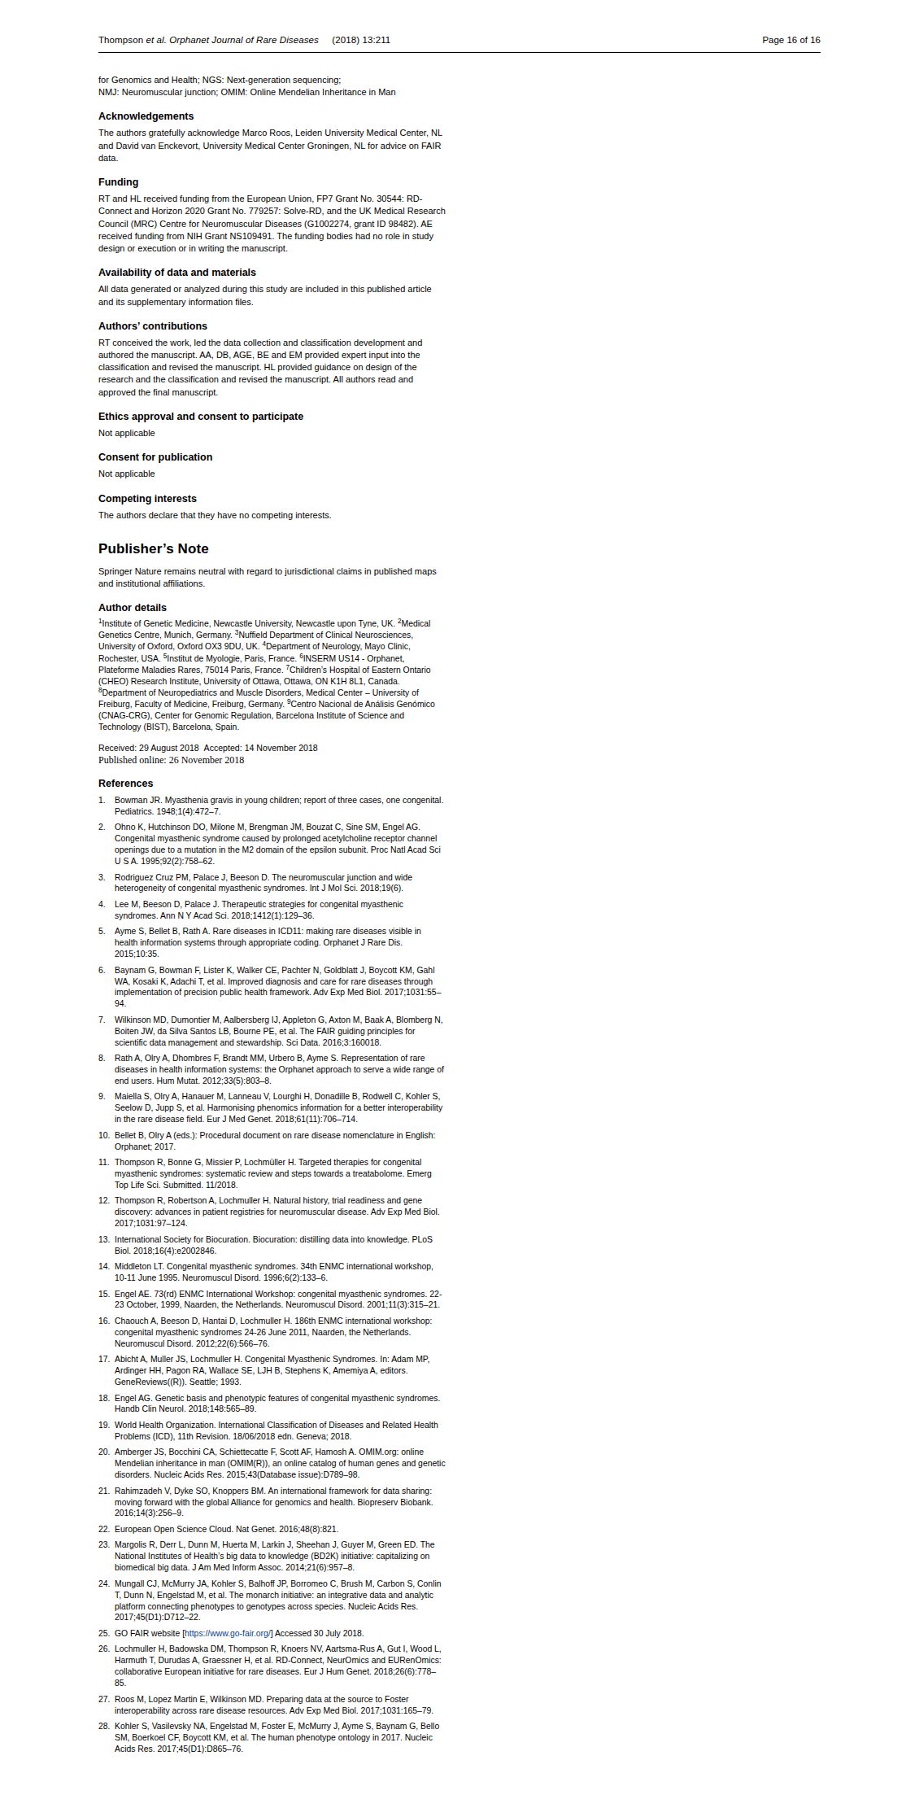Thompson et al. Orphanet Journal of Rare Diseases (2018) 13:211
Page 16 of 16
for Genomics and Health; NGS: Next-generation sequencing;
NMJ: Neuromuscular junction; OMIM: Online Mendelian Inheritance in Man
Acknowledgements
The authors gratefully acknowledge Marco Roos, Leiden University Medical Center, NL and David van Enckevort, University Medical Center Groningen, NL for advice on FAIR data.
Funding
RT and HL received funding from the European Union, FP7 Grant No. 30544: RD-Connect and Horizon 2020 Grant No. 779257: Solve-RD, and the UK Medical Research Council (MRC) Centre for Neuromuscular Diseases (G1002274, grant ID 98482). AE received funding from NIH Grant NS109491. The funding bodies had no role in study design or execution or in writing the manuscript.
Availability of data and materials
All data generated or analyzed during this study are included in this published article and its supplementary information files.
Authors’ contributions
RT conceived the work, led the data collection and classification development and authored the manuscript. AA, DB, AGE, BE and EM provided expert input into the classification and revised the manuscript. HL provided guidance on design of the research and the classification and revised the manuscript. All authors read and approved the final manuscript.
Ethics approval and consent to participate
Not applicable
Consent for publication
Not applicable
Competing interests
The authors declare that they have no competing interests.
Publisher’s Note
Springer Nature remains neutral with regard to jurisdictional claims in published maps and institutional affiliations.
Author details
1Institute of Genetic Medicine, Newcastle University, Newcastle upon Tyne, UK. 2Medical Genetics Centre, Munich, Germany. 3Nuffield Department of Clinical Neurosciences, University of Oxford, Oxford OX3 9DU, UK. 4Department of Neurology, Mayo Clinic, Rochester, USA. 5Institut de Myologie, Paris, France. 6INSERM US14 - Orphanet, Plateforme Maladies Rares, 75014 Paris, France. 7Children’s Hospital of Eastern Ontario (CHEO) Research Institute, University of Ottawa, Ottawa, ON K1H 8L1, Canada. 8Department of Neuropediatrics and Muscle Disorders, Medical Center – University of Freiburg, Faculty of Medicine, Freiburg, Germany. 9Centro Nacional de Análisis Genómico (CNAG-CRG), Center for Genomic Regulation, Barcelona Institute of Science and Technology (BIST), Barcelona, Spain.
Received: 29 August 2018 Accepted: 14 November 2018
Published online: 26 November 2018
References
Bowman JR. Myasthenia gravis in young children; report of three cases, one congenital. Pediatrics. 1948;1(4):472–7.
Ohno K, Hutchinson DO, Milone M, Brengman JM, Bouzat C, Sine SM, Engel AG. Congenital myasthenic syndrome caused by prolonged acetylcholine receptor channel openings due to a mutation in the M2 domain of the epsilon subunit. Proc Natl Acad Sci U S A. 1995;92(2):758–62.
Rodriguez Cruz PM, Palace J, Beeson D. The neuromuscular junction and wide heterogeneity of congenital myasthenic syndromes. Int J Mol Sci. 2018;19(6).
Lee M, Beeson D, Palace J. Therapeutic strategies for congenital myasthenic syndromes. Ann N Y Acad Sci. 2018;1412(1):129–36.
Ayme S, Bellet B, Rath A. Rare diseases in ICD11: making rare diseases visible in health information systems through appropriate coding. Orphanet J Rare Dis. 2015;10:35.
Baynam G, Bowman F, Lister K, Walker CE, Pachter N, Goldblatt J, Boycott KM, Gahl WA, Kosaki K, Adachi T, et al. Improved diagnosis and care for rare diseases through implementation of precision public health framework. Adv Exp Med Biol. 2017;1031:55–94.
Wilkinson MD, Dumontier M, Aalbersberg IJ, Appleton G, Axton M, Baak A, Blomberg N, Boiten JW, da Silva Santos LB, Bourne PE, et al. The FAIR guiding principles for scientific data management and stewardship. Sci Data. 2016;3:160018.
Rath A, Olry A, Dhombres F, Brandt MM, Urbero B, Ayme S. Representation of rare diseases in health information systems: the Orphanet approach to serve a wide range of end users. Hum Mutat. 2012;33(5):803–8.
Maiella S, Olry A, Hanauer M, Lanneau V, Lourghi H, Donadille B, Rodwell C, Kohler S, Seelow D, Jupp S, et al. Harmonising phenomics information for a better interoperability in the rare disease field. Eur J Med Genet. 2018;61(11):706–714.
Bellet B, Olry A (eds.): Procedural document on rare disease nomenclature in English: Orphanet; 2017.
Thompson R, Bonne G, Missier P, Lochmüller H. Targeted therapies for congenital myasthenic syndromes: systematic review and steps towards a treatabolome. Emerg Top Life Sci. Submitted. 11/2018.
Thompson R, Robertson A, Lochmuller H. Natural history, trial readiness and gene discovery: advances in patient registries for neuromuscular disease. Adv Exp Med Biol. 2017;1031:97–124.
International Society for Biocuration. Biocuration: distilling data into knowledge. PLoS Biol. 2018;16(4):e2002846.
Middleton LT. Congenital myasthenic syndromes. 34th ENMC international workshop, 10-11 June 1995. Neuromuscul Disord. 1996;6(2):133–6.
Engel AE. 73(rd) ENMC International Workshop: congenital myasthenic syndromes. 22-23 October, 1999, Naarden, the Netherlands. Neuromuscul Disord. 2001;11(3):315–21.
Chaouch A, Beeson D, Hantai D, Lochmuller H. 186th ENMC international workshop: congenital myasthenic syndromes 24-26 June 2011, Naarden, the Netherlands. Neuromuscul Disord. 2012;22(6):566–76.
Abicht A, Muller JS, Lochmuller H. Congenital Myasthenic Syndromes. In: Adam MP, Ardinger HH, Pagon RA, Wallace SE, LJH B, Stephens K, Amemiya A, editors. GeneReviews((R)). Seattle; 1993.
Engel AG. Genetic basis and phenotypic features of congenital myasthenic syndromes. Handb Clin Neurol. 2018;148:565–89.
World Health Organization. International Classification of Diseases and Related Health Problems (ICD), 11th Revision. 18/06/2018 edn. Geneva; 2018.
Amberger JS, Bocchini CA, Schiettecatte F, Scott AF, Hamosh A. OMIM.org: online Mendelian inheritance in man (OMIM(R)), an online catalog of human genes and genetic disorders. Nucleic Acids Res. 2015;43(Database issue):D789–98.
Rahimzadeh V, Dyke SO, Knoppers BM. An international framework for data sharing: moving forward with the global Alliance for genomics and health. Biopreserv Biobank. 2016;14(3):256–9.
European Open Science Cloud. Nat Genet. 2016;48(8):821.
Margolis R, Derr L, Dunn M, Huerta M, Larkin J, Sheehan J, Guyer M, Green ED. The National Institutes of Health’s big data to knowledge (BD2K) initiative: capitalizing on biomedical big data. J Am Med Inform Assoc. 2014;21(6):957–8.
Mungall CJ, McMurry JA, Kohler S, Balhoff JP, Borromeo C, Brush M, Carbon S, Conlin T, Dunn N, Engelstad M, et al. The monarch initiative: an integrative data and analytic platform connecting phenotypes to genotypes across species. Nucleic Acids Res. 2017;45(D1):D712–22.
GO FAIR website [https://www.go-fair.org/] Accessed 30 July 2018.
Lochmuller H, Badowska DM, Thompson R, Knoers NV, Aartsma-Rus A, Gut I, Wood L, Harmuth T, Durudas A, Graessner H, et al. RD-Connect, NeurOmics and EURenOmics: collaborative European initiative for rare diseases. Eur J Hum Genet. 2018;26(6):778–85.
Roos M, Lopez Martin E, Wilkinson MD. Preparing data at the source to Foster interoperability across rare disease resources. Adv Exp Med Biol. 2017;1031:165–79.
Kohler S, Vasilevsky NA, Engelstad M, Foster E, McMurry J, Ayme S, Baynam G, Bello SM, Boerkoel CF, Boycott KM, et al. The human phenotype ontology in 2017. Nucleic Acids Res. 2017;45(D1):D865–76.